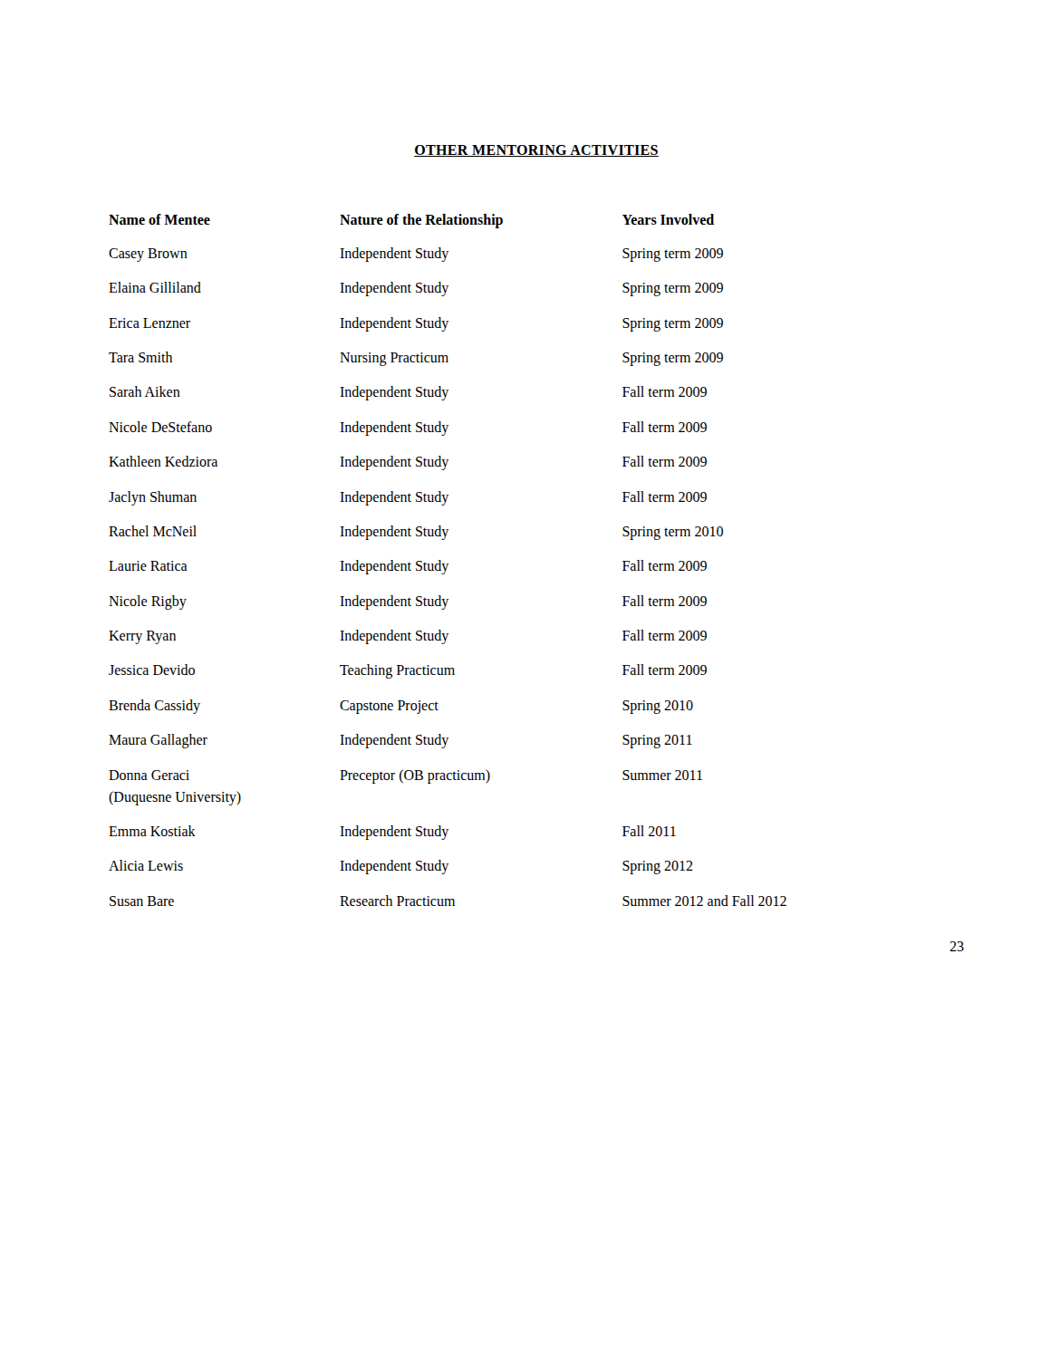OTHER MENTORING ACTIVITIES
| Name of Mentee | Nature of the Relationship | Years Involved |
| --- | --- | --- |
| Casey Brown | Independent Study | Spring term 2009 |
| Elaina Gilliland | Independent Study | Spring term 2009 |
| Erica Lenzner | Independent Study | Spring term 2009 |
| Tara Smith | Nursing Practicum | Spring term 2009 |
| Sarah Aiken | Independent Study | Fall term 2009 |
| Nicole DeStefano | Independent Study | Fall term 2009 |
| Kathleen Kedziora | Independent Study | Fall term 2009 |
| Jaclyn Shuman | Independent Study | Fall term 2009 |
| Rachel McNeil | Independent Study | Spring term 2010 |
| Laurie Ratica | Independent Study | Fall term 2009 |
| Nicole Rigby | Independent Study | Fall term 2009 |
| Kerry Ryan | Independent Study | Fall term 2009 |
| Jessica Devido | Teaching Practicum | Fall term 2009 |
| Brenda Cassidy | Capstone Project | Spring 2010 |
| Maura Gallagher | Independent Study | Spring 2011 |
| Donna Geraci (Duquesne University) | Preceptor (OB practicum) | Summer 2011 |
| Emma Kostiak | Independent Study | Fall 2011 |
| Alicia Lewis | Independent Study | Spring 2012 |
| Susan Bare | Research Practicum | Summer 2012 and Fall 2012 |
23